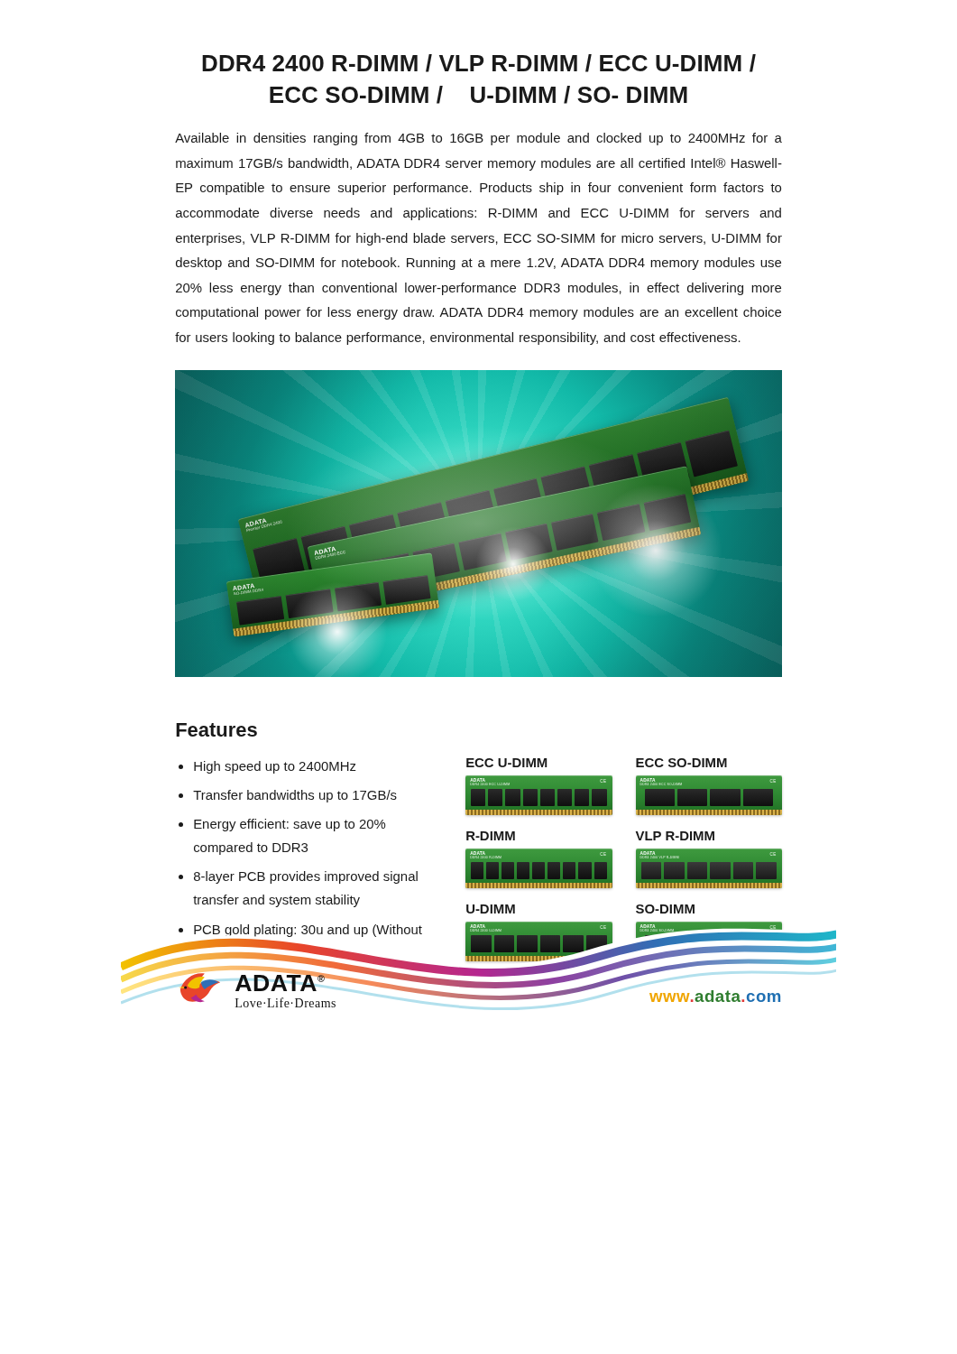DDR4 2400 R-DIMM / VLP R-DIMM / ECC U-DIMM / ECC SO-DIMM / U-DIMM / SO- DIMM
Available in densities ranging from 4GB to 16GB per module and clocked up to 2400MHz for a maximum 17GB/s bandwidth, ADATA DDR4 server memory modules are all certified Intel® Haswell-EP compatible to ensure superior performance. Products ship in four convenient form factors to accommodate diverse needs and applications: R-DIMM and ECC U-DIMM for servers and enterprises, VLP R-DIMM for high-end blade servers, ECC SO-SIMM for micro servers, U-DIMM for desktop and SO-DIMM for notebook. Running at a mere 1.2V, ADATA DDR4 memory modules use 20% less energy than conventional lower-performance DDR3 modules, in effect delivering more computational power for less energy draw. ADATA DDR4 memory modules are an excellent choice for users looking to balance performance, environmental responsibility, and cost effectiveness.
ADATAPremier DDR4 2400
ADATADDR4 2400 ECC
ADATASO-DIMM DDR4
Features
High speed up to 2400MHz
Transfer bandwidths up to 17GB/s
Energy efficient: save up to 20% compared to DDR3
8-layer PCB provides improved signal transfer and system stability
PCB gold plating: 30u and up (Without U/SO DIMM)
Intel Haswell-EP compatible for extreme performance
ECC U-DIMM
ADATADDR4 2400 ECC U-DIMM
CE
ECC SO-DIMM
ADATADDR4 2400 ECC SO-DIMM
CE
R-DIMM
ADATADDR4 2400 R-DIMM
CE
VLP R-DIMM
ADATADDR4 2400 VLP R-DIMM
CE
U-DIMM
ADATADDR4 2400 U-DIMM
CE
SO-DIMM
ADATADDR4 2400 SO-DIMM
CE
ADATA®
Love·Life·Dreams
www. adata. com